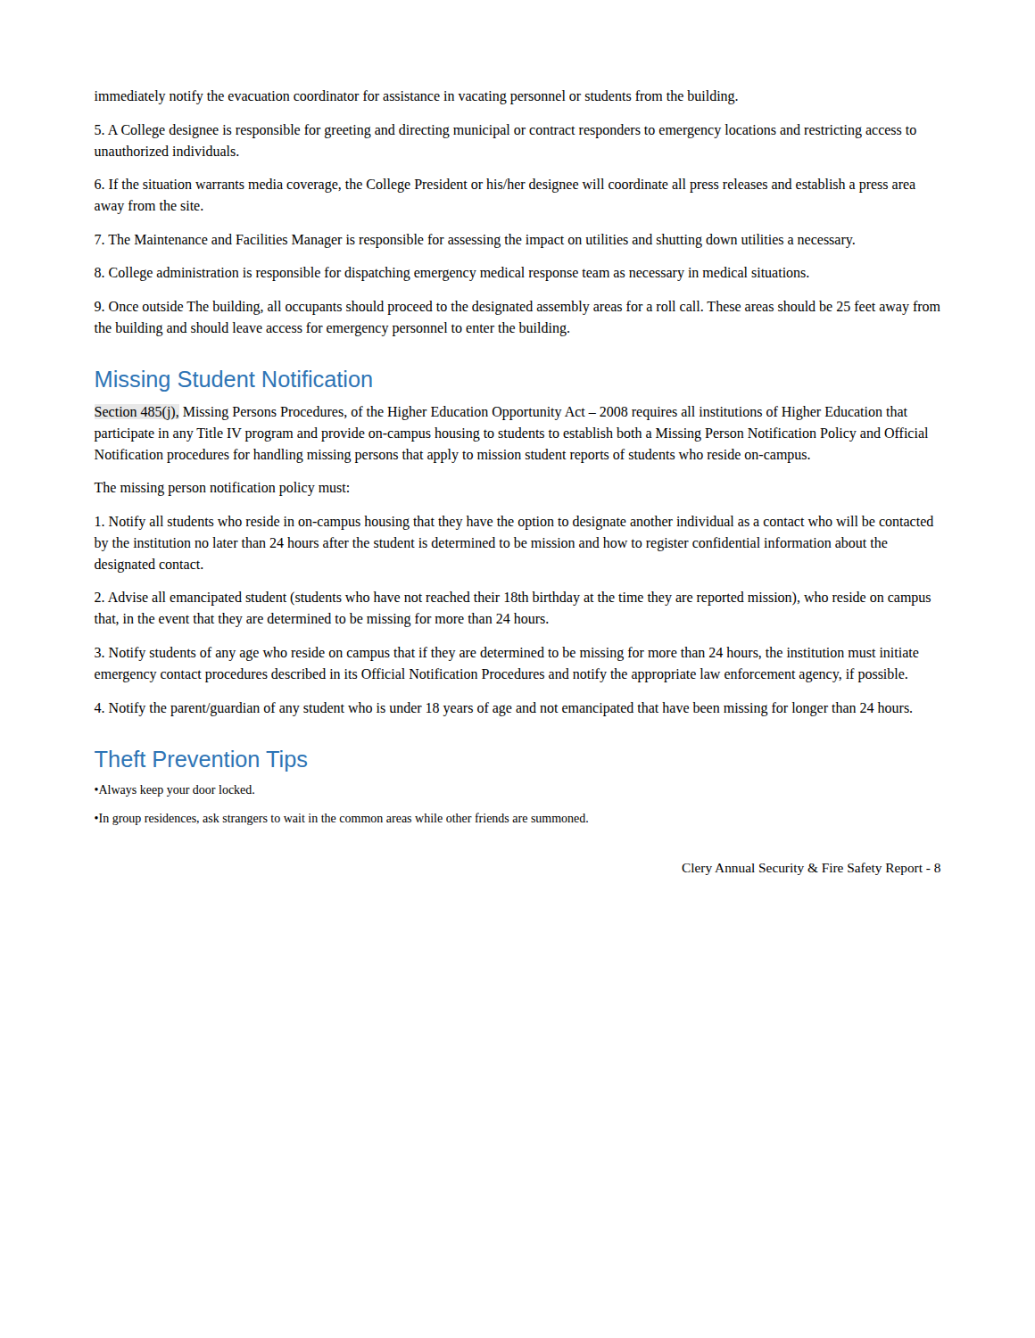immediately notify the evacuation coordinator for assistance in vacating personnel or students from the building.
5. A College designee is responsible for greeting and directing municipal or contract responders to emergency locations and restricting access to unauthorized individuals.
6. If the situation warrants media coverage, the College President or his/her designee will coordinate all press releases and establish a press area away from the site.
7. The Maintenance and Facilities Manager is responsible for assessing the impact on utilities and shutting down utilities a necessary.
8. College administration is responsible for dispatching emergency medical response team as necessary in medical situations.
9. Once outside The building, all occupants should proceed to the designated assembly areas for a roll call. These areas should be 25 feet away from the building and should leave access for emergency personnel to enter the building.
Missing Student Notification
Section 485(j), Missing Persons Procedures, of the Higher Education Opportunity Act – 2008 requires all institutions of Higher Education that participate in any Title IV program and provide on-campus housing to students to establish both a Missing Person Notification Policy and Official Notification procedures for handling missing persons that apply to mission student reports of students who reside on-campus.
The missing person notification policy must:
1. Notify all students who reside in on-campus housing that they have the option to designate another individual as a contact who will be contacted by the institution no later than 24 hours after the student is determined to be mission and how to register confidential information about the designated contact.
2. Advise all emancipated student (students who have not reached their 18th birthday at the time they are reported mission), who reside on campus that, in the event that they are determined to be missing for more than 24 hours.
3. Notify students of any age who reside on campus that if they are determined to be missing for more than 24 hours, the institution must initiate emergency contact procedures described in its Official Notification Procedures and notify the appropriate law enforcement agency, if possible.
4. Notify the parent/guardian of any student who is under 18 years of age and not emancipated that have been missing for longer than 24 hours.
Theft Prevention Tips
•Always keep your door locked.
•In group residences, ask strangers to wait in the common areas while other friends are summoned.
Clery Annual Security & Fire Safety Report - 8